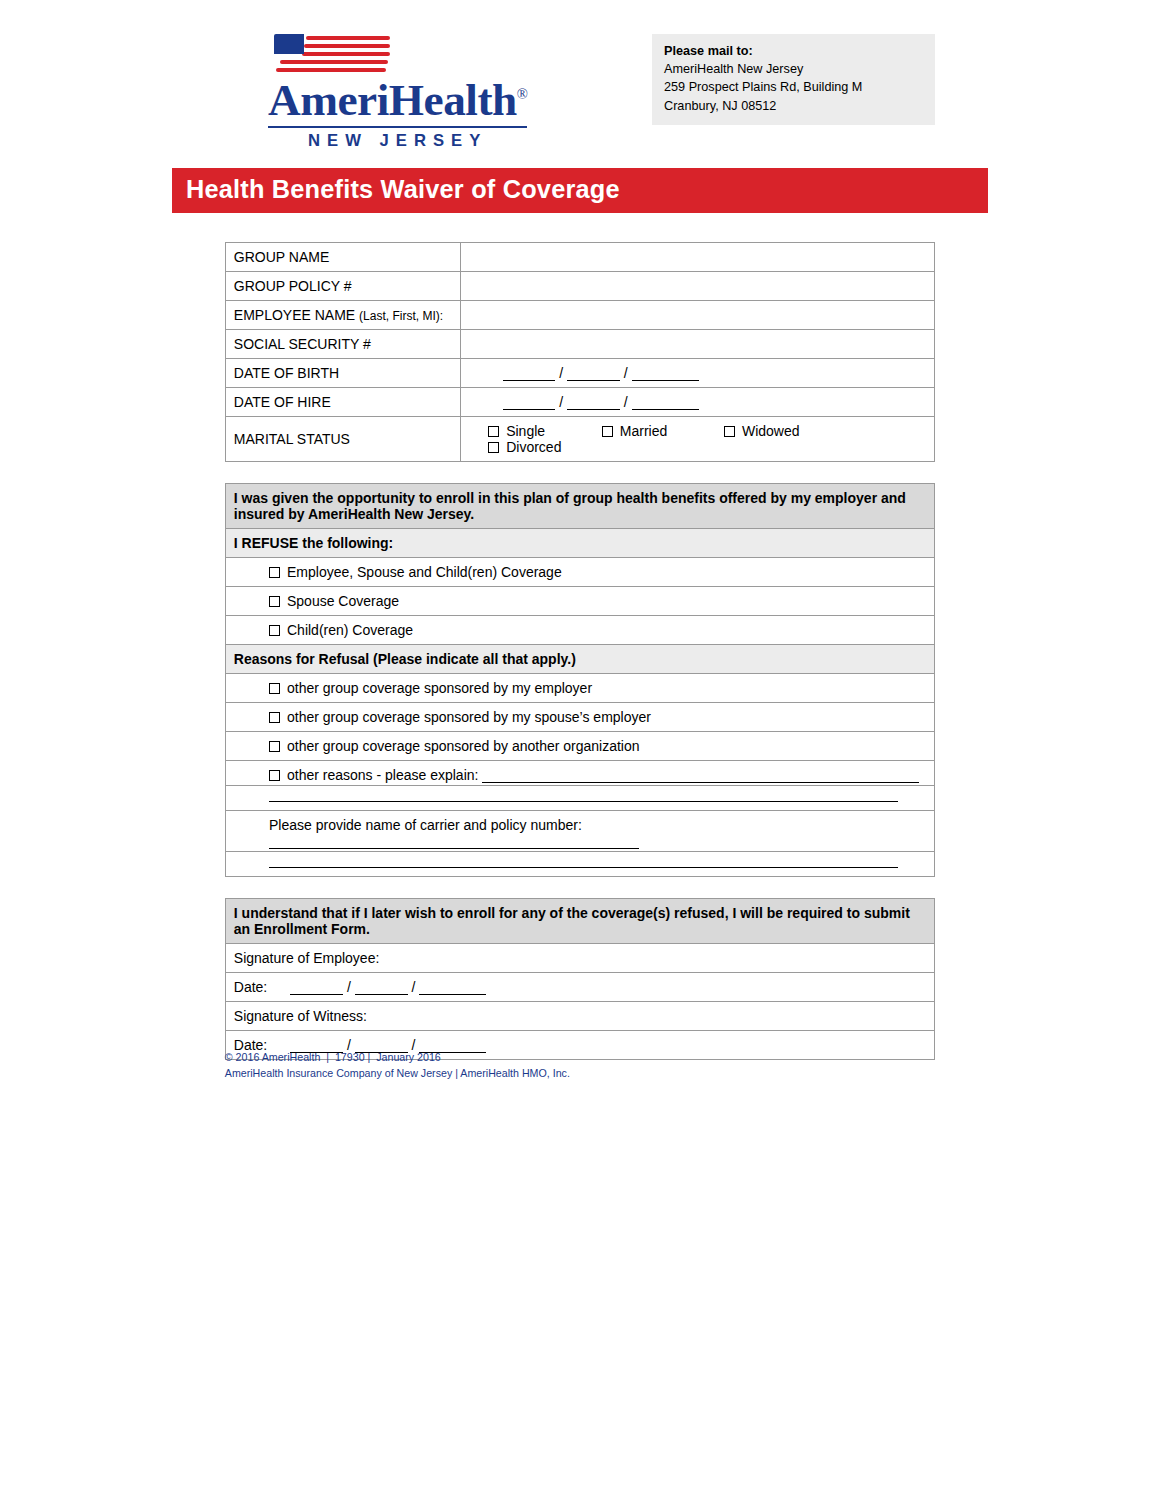AmeriHealth®
NEW JERSEY
Please mail to:
AmeriHealth New Jersey
259 Prospect Plains Rd, Building M
Cranbury, NJ 08512
Health Benefits Waiver of Coverage
| GROUP NAME | |
| GROUP POLICY # | |
| EMPLOYEE NAME (Last, First, MI): | |
| SOCIAL SECURITY # | |
| DATE OF BIRTH | / / |
| DATE OF HIRE | / / |
| MARITAL STATUS | Single Married Widowed Divorced |
| I was given the opportunity to enroll in this plan of group health benefits offered by my employer and insured by AmeriHealth New Jersey. |
| I REFUSE the following: |
| Employee, Spouse and Child(ren) Coverage |
| Spouse Coverage |
| Child(ren) Coverage |
| Reasons for Refusal (Please indicate all that apply.) |
| other group coverage sponsored by my employer |
| other group coverage sponsored by my spouse’s employer |
| other group coverage sponsored by another organization |
| other reasons - please explain: |
| Please provide name of carrier and policy number: |
| I understand that if I later wish to enroll for any of the coverage(s) refused, I will be required to submit an Enrollment Form. |
| Signature of Employee: |
| Date: / / |
| Signature of Witness: |
| Date: / / |
© 2016 AmeriHealth | 17930 | January 2016
AmeriHealth Insurance Company of New Jersey | AmeriHealth HMO, Inc.